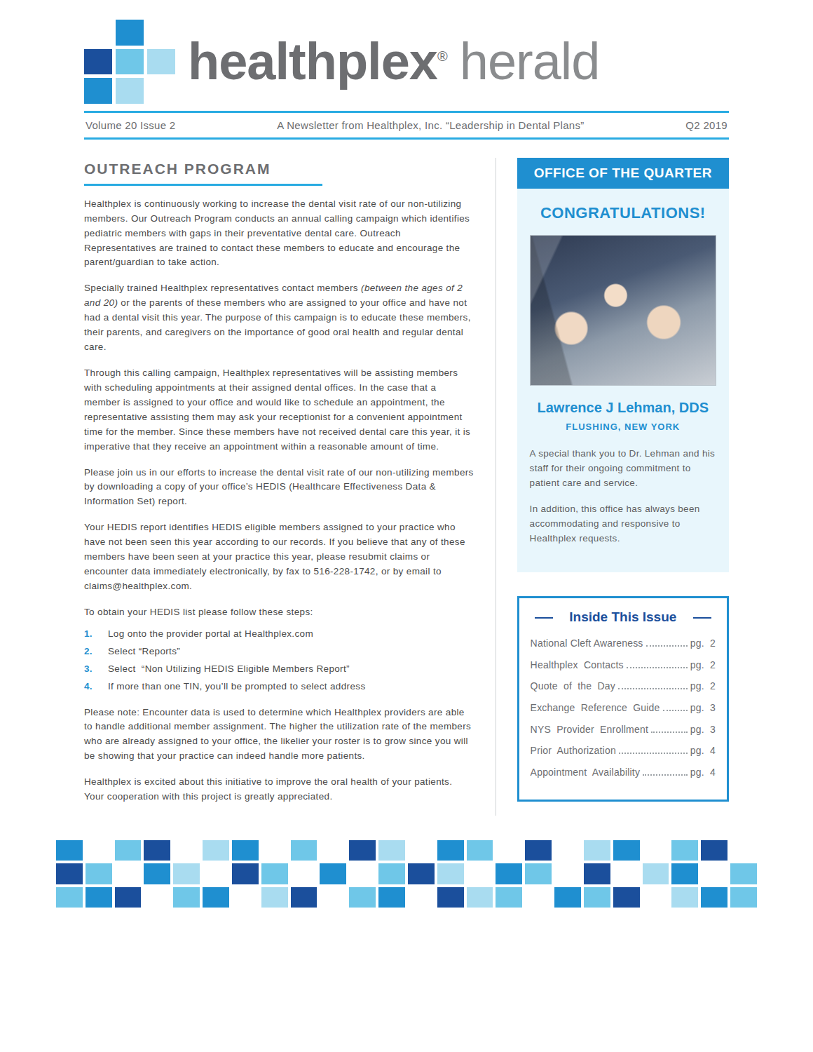healthplex®herald
Volume 20 Issue 2
A Newsletter from Healthplex, Inc. “Leadership in Dental Plans”
Q2 2019
OUTREACH PROGRAM
Healthplex is continuously working to increase the dental visit rate of our non-utilizing members. Our Outreach Program conducts an annual calling campaign which identifies pediatric members with gaps in their preventative dental care. Outreach Representatives are trained to contact these members to educate and encourage the parent/guardian to take action.
Specially trained Healthplex representatives contact members (between the ages of 2 and 20) or the parents of these members who are assigned to your office and have not had a dental visit this year. The purpose of this campaign is to educate these members, their parents, and caregivers on the importance of good oral health and regular dental care.
Through this calling campaign, Healthplex representatives will be assisting members with scheduling appointments at their assigned dental offices. In the case that a member is assigned to your office and would like to schedule an appointment, the representative assisting them may ask your receptionist for a convenient appointment time for the member. Since these members have not received dental care this year, it is imperative that they receive an appointment within a reasonable amount of time.
Please join us in our efforts to increase the dental visit rate of our non-utilizing members by downloading a copy of your office’s HEDIS (Healthcare Effectiveness Data & Information Set) report.
Your HEDIS report identifies HEDIS eligible members assigned to your practice who have not been seen this year according to our records. If you believe that any of these members have been seen at your practice this year, please resubmit claims or encounter data immediately electronically, by fax to 516-228-1742, or by email to claims@healthplex.com.
To obtain your HEDIS list please follow these steps:
Log onto the provider portal at Healthplex.com
Select “Reports”
Select “Non Utilizing HEDIS Eligible Members Report”
If more than one TIN, you’ll be prompted to select address
Please note: Encounter data is used to determine which Healthplex providers are able to handle additional member assignment. The higher the utilization rate of the members who are already assigned to your office, the likelier your roster is to grow since you will be showing that your practice can indeed handle more patients.
Healthplex is excited about this initiative to improve the oral health of your patients. Your cooperation with this project is greatly appreciated.
OFFICE OF THE QUARTER
CONGRATULATIONS!
Lawrence J Lehman, DDS
FLUSHING, NEW YORK
A special thank you to Dr. Lehman and his staff for their ongoing commitment to patient care and service.
In addition, this office has always been accommodating and responsive to Healthplex requests.
Inside This Issue
National Cleft Awareness pg. 2
Healthplex Contacts pg. 2
Quote of the Day pg. 2
Exchange Reference Guide pg. 3
NYS Provider Enrollment pg. 3
Prior Authorization pg. 4
Appointment Availability pg. 4